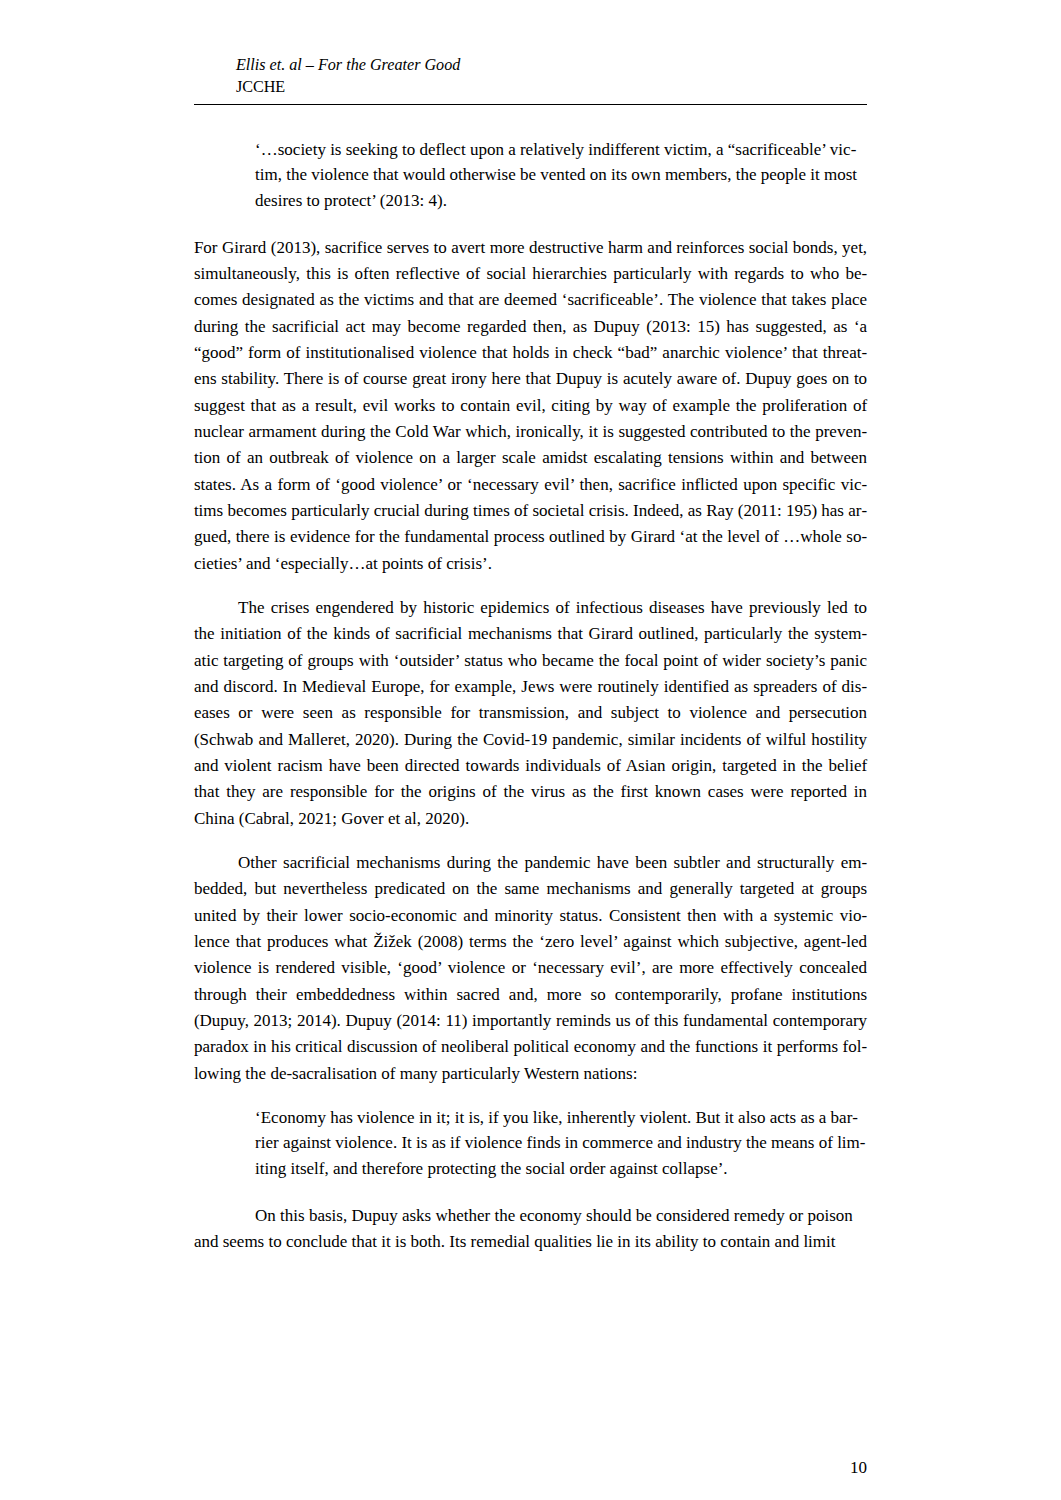Ellis et. al – For the Greater Good JCCHE
‘…society is seeking to deflect upon a relatively indifferent victim, a “sacrificeable’ victim, the violence that would otherwise be vented on its own members, the people it most desires to protect’ (2013: 4).
For Girard (2013), sacrifice serves to avert more destructive harm and reinforces social bonds, yet, simultaneously, this is often reflective of social hierarchies particularly with regards to who becomes designated as the victims and that are deemed ‘sacrificeable’. The violence that takes place during the sacrificial act may become regarded then, as Dupuy (2013: 15) has suggested, as ‘a “good” form of institutionalised violence that holds in check “bad” anarchic violence’ that threatens stability. There is of course great irony here that Dupuy is acutely aware of. Dupuy goes on to suggest that as a result, evil works to contain evil, citing by way of example the proliferation of nuclear armament during the Cold War which, ironically, it is suggested contributed to the prevention of an outbreak of violence on a larger scale amidst escalating tensions within and between states. As a form of ‘good violence’ or ‘necessary evil’ then, sacrifice inflicted upon specific victims becomes particularly crucial during times of societal crisis. Indeed, as Ray (2011: 195) has argued, there is evidence for the fundamental process outlined by Girard ‘at the level of …whole societies’ and ‘especially…at points of crisis’.
The crises engendered by historic epidemics of infectious diseases have previously led to the initiation of the kinds of sacrificial mechanisms that Girard outlined, particularly the systematic targeting of groups with ‘outsider’ status who became the focal point of wider society’s panic and discord. In Medieval Europe, for example, Jews were routinely identified as spreaders of diseases or were seen as responsible for transmission, and subject to violence and persecution (Schwab and Malleret, 2020). During the Covid-19 pandemic, similar incidents of wilful hostility and violent racism have been directed towards individuals of Asian origin, targeted in the belief that they are responsible for the origins of the virus as the first known cases were reported in China (Cabral, 2021; Gover et al, 2020).
Other sacrificial mechanisms during the pandemic have been subtler and structurally embedded, but nevertheless predicated on the same mechanisms and generally targeted at groups united by their lower socio-economic and minority status. Consistent then with a systemic violence that produces what Žižek (2008) terms the ‘zero level’ against which subjective, agent-led violence is rendered visible, ‘good’ violence or ‘necessary evil’, are more effectively concealed through their embeddedness within sacred and, more so contemporarily, profane institutions (Dupuy, 2013; 2014). Dupuy (2014: 11) importantly reminds us of this fundamental contemporary paradox in his critical discussion of neoliberal political economy and the functions it performs following the de-sacralisation of many particularly Western nations:
‘Economy has violence in it; it is, if you like, inherently violent. But it also acts as a barrier against violence. It is as if violence finds in commerce and industry the means of limiting itself, and therefore protecting the social order against collapse’.
On this basis, Dupuy asks whether the economy should be considered remedy or poison
and seems to conclude that it is both. Its remedial qualities lie in its ability to contain and limit
10